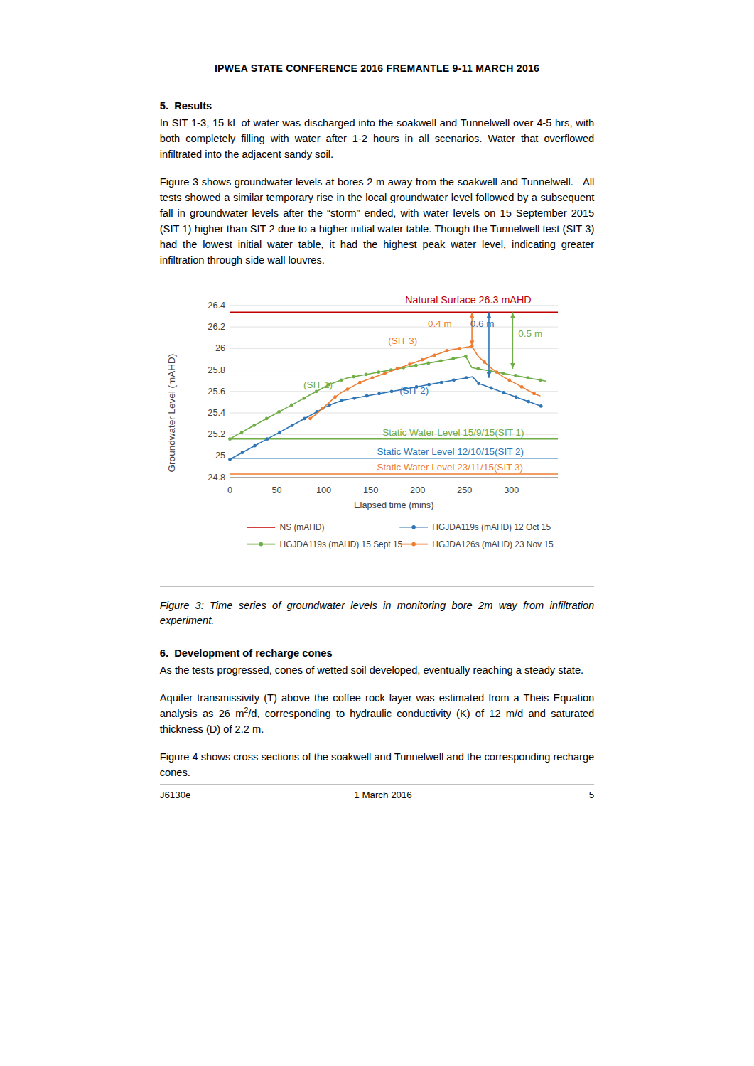IPWEA STATE CONFERENCE 2016 FREMANTLE 9-11 MARCH 2016
5. Results
In SIT 1-3, 15 kL of water was discharged into the soakwell and Tunnelwell over 4-5 hrs, with both completely filling with water after 1-2 hours in all scenarios. Water that overflowed infiltrated into the adjacent sandy soil.
Figure 3 shows groundwater levels at bores 2 m away from the soakwell and Tunnelwell. All tests showed a similar temporary rise in the local groundwater level followed by a subsequent fall in groundwater levels after the “storm” ended, with water levels on 15 September 2015 (SIT 1) higher than SIT 2 due to a higher initial water table. Though the Tunnelwell test (SIT 3) had the lowest initial water table, it had the highest peak water level, indicating greater infiltration through side wall louvres.
Groundwater Level (mAHD) 26.4 26.2 26 25.8 25.6 25.4 25.2 25 24.8 0 50 100 150 200 250 300 Elapsed time (mins) Natural Surface 26.3 mAHD Static Water Level 15/9/15(SIT 1) Static Water Level 12/10/15(SIT 2) Static Water Level 23/11/15(SIT 3) (SIT 3) (SIT 1) (SIT 2) 0.4 m 0.6 m 0.5 m NS (mAHD) HGJDA119s (mAHD) 12 Oct 15 HGJDA119s (mAHD) 15 Sept 15 HGJDA126s (mAHD) 23 Nov 15
Figure 3: Time series of groundwater levels in monitoring bore 2m way from infiltration experiment.
6. Development of recharge cones
As the tests progressed, cones of wetted soil developed, eventually reaching a steady state.
Aquifer transmissivity (T) above the coffee rock layer was estimated from a Theis Equation analysis as 26 m2/d, corresponding to hydraulic conductivity (K) of 12 m/d and saturated thickness (D) of 2.2 m.
Figure 4 shows cross sections of the soakwell and Tunnelwell and the corresponding recharge cones.
J6130e
1 March 2016
5